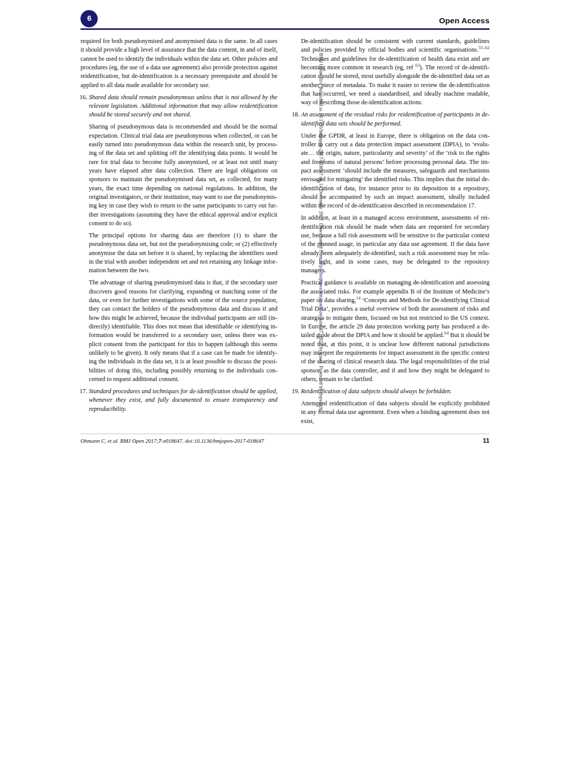BMJ Open: first published as 10.1136/bmjopen-2017-018647 on 14 December 2017. Downloaded from http://bmjopen.bmj.com/ on June 27, 2022 by guest. Protected by copyright.
6
Open Access
required for both pseudonymised and anonymised data is the same. In all cases it should provide a high level of assurance that the data content, in and of itself, cannot be used to identify the individuals within the data set. Other policies and procedures (eg, the use of a data use agreement) also provide protection against reidentification, but de-identification is a necessary prerequisite and should be applied to all data made available for secondary use.
Shared data should remain pseudonymous unless that is not allowed by the relevant legislation. Additional information that may allow reidentification should be stored securely and not shared.
Sharing of pseudonymous data is recommended and should be the normal expectation. Clinical trial data are pseudonymous when collected, or can be easily turned into pseudonymous data within the research unit, by processing of the data set and splitting off the identifying data points. It would be rare for trial data to become fully anonymised, or at least not until many years have elapsed after data collection. There are legal obligations on sponsors to maintain the pseudonymised data set, as collected, for many years, the exact time depending on national regulations. In addition, the original investigators, or their institution, may want to use the pseudonymising key in case they wish to return to the same participants to carry out further investigations (assuming they have the ethical approval and/or explicit consent to do so).
The principal options for sharing data are therefore (1) to share the pseudonymous data set, but not the pseudonymising code; or (2) effectively anonymise the data set before it is shared, by replacing the identifiers used in the trial with another independent set and not retaining any linkage information between the two.
The advantage of sharing pseudonymised data is that, if the secondary user discovers good reasons for clarifying, expanding or matching some of the data, or even for further investigations with some of the source population, they can contact the holders of the pseudonymous data and discuss if and how this might be achieved, because the individual participants are still (indirectly) identifiable. This does not mean that identifiable or identifying information would be transferred to a secondary user, unless there was explicit consent from the participant for this to happen (although this seems unlikely to be given). It only means that if a case can be made for identifying the individuals in the data set, it is at least possible to discuss the possibilities of doing this, including possibly returning to the individuals concerned to request additional consent.
Standard procedures and techniques for de-identification should be applied, whenever they exist, and fully documented to ensure transparency and reproducibility.
De-identification should be consistent with current standards, guidelines and policies provided by official bodies and scientific organisations.55–62 Techniques and guidelines for de-identification of health data exist and are becoming more common in research (eg, ref 63). The record of de-identification should be stored, most usefully alongside the de-identified data set as another piece of metadata. To make it easier to review the de-identification that has occurred, we need a standardised, and ideally machine readable, way of describing those de-identification actions.
An assessment of the residual risks for reidentification of participants in de-identified data sets should be performed.
Under the GPDR, at least in Europe, there is obligation on the data controller to carry out a data protection impact assessment (DPIA), to ‘evaluate… the origin, nature, particularity and severity’ of the ‘risk to the rights and freedoms of natural persons’ before processing personal data. The impact assessment ‘should include the measures, safeguards and mechanisms envisaged for mitigating’ the identified risks. This implies that the initial de-identification of data, for instance prior to its deposition in a repository, should be accompanied by such an impact assessment, ideally included within the record of de-identification described in recommendation 17.
In addition, at least in a managed access environment, assessments of reidentification risk should be made when data are requested for secondary use, because a full risk assessment will be sensitive to the particular context of the planned usage, in particular any data use agreement. If the data have already been adequately de-identified, such a risk assessment may be relatively light, and in some cases, may be delegated to the repository managers.
Practical guidance is available on managing de-identification and assessing the associated risks. For example appendix B of the Institute of Medicine’s paper on data sharing,14 ‘Concepts and Methods for De-identifying Clinical Trial Data’, provides a useful overview of both the assessment of risks and strategies to mitigate them, focused on but not restricted to the US context. In Europe, the article 29 data protection working party has produced a detailed guide about the DPIA and how it should be applied.64 But it should be noted that, at this point, it is unclear how different national jurisdictions may interpret the requirements for impact assessment in the specific context of the sharing of clinical research data. The legal responsibilities of the trial sponsor, as the data controller, and if and how they might be delegated to others, remain to be clarified.
Reidentification of data subjects should always be forbidden.
Attempted reidentification of data subjects should be explicitly prohibited in any formal data use agreement. Even when a binding agreement does not exist,
Ohmann C, et al. BMJ Open 2017;7:e018647. doi:10.1136/bmjopen-2017-018647
11